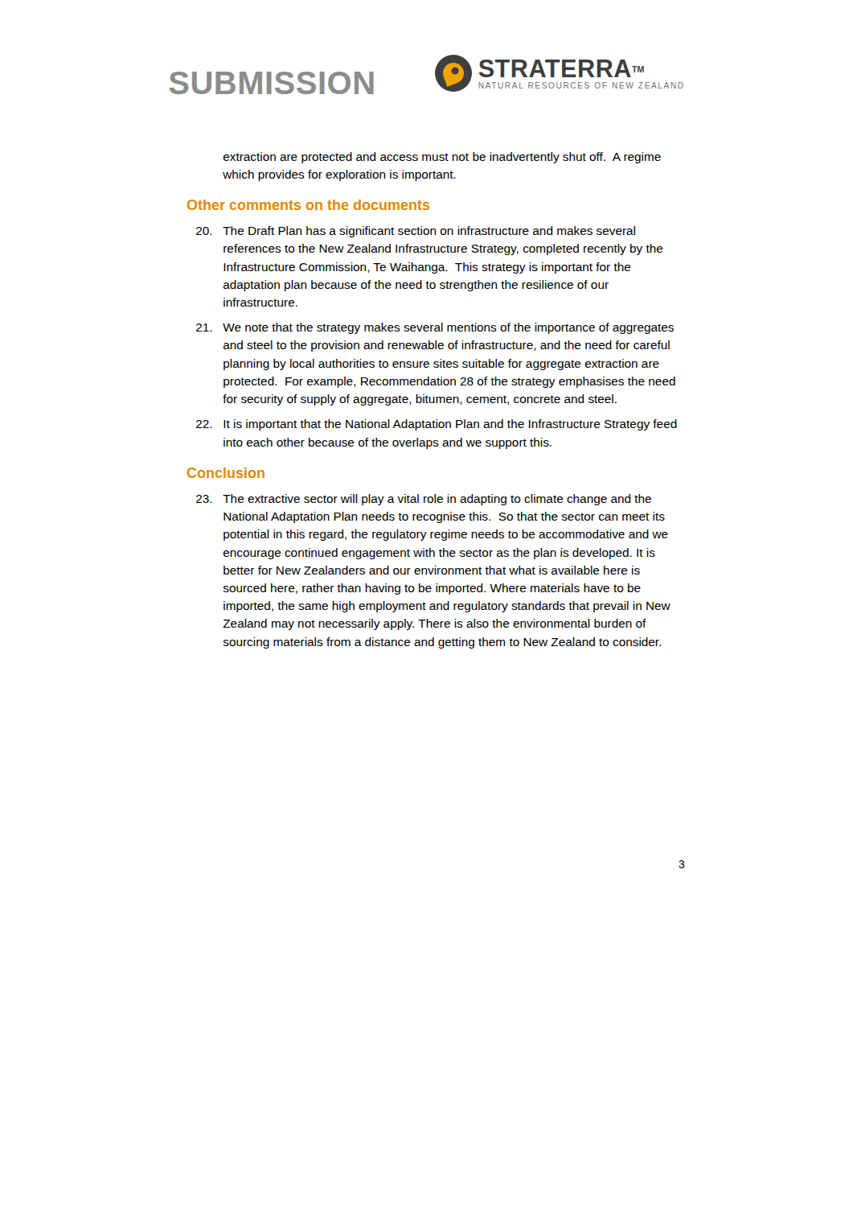SUBMISSION
STRATERRA TM
NATURAL RESOURCES OF NEW ZEALAND
extraction are protected and access must not be inadvertently shut off. A regime which provides for exploration is important.
Other comments on the documents
The Draft Plan has a significant section on infrastructure and makes several references to the New Zealand Infrastructure Strategy, completed recently by the Infrastructure Commission, Te Waihanga. This strategy is important for the adaptation plan because of the need to strengthen the resilience of our infrastructure.
We note that the strategy makes several mentions of the importance of aggregates and steel to the provision and renewable of infrastructure, and the need for careful planning by local authorities to ensure sites suitable for aggregate extraction are protected. For example, Recommendation 28 of the strategy emphasises the need for security of supply of aggregate, bitumen, cement, concrete and steel.
It is important that the National Adaptation Plan and the Infrastructure Strategy feed into each other because of the overlaps and we support this.
Conclusion
The extractive sector will play a vital role in adapting to climate change and the National Adaptation Plan needs to recognise this. So that the sector can meet its potential in this regard, the regulatory regime needs to be accommodative and we encourage continued engagement with the sector as the plan is developed. It is better for New Zealanders and our environment that what is available here is sourced here, rather than having to be imported. Where materials have to be imported, the same high employment and regulatory standards that prevail in New Zealand may not necessarily apply. There is also the environmental burden of sourcing materials from a distance and getting them to New Zealand to consider.
3